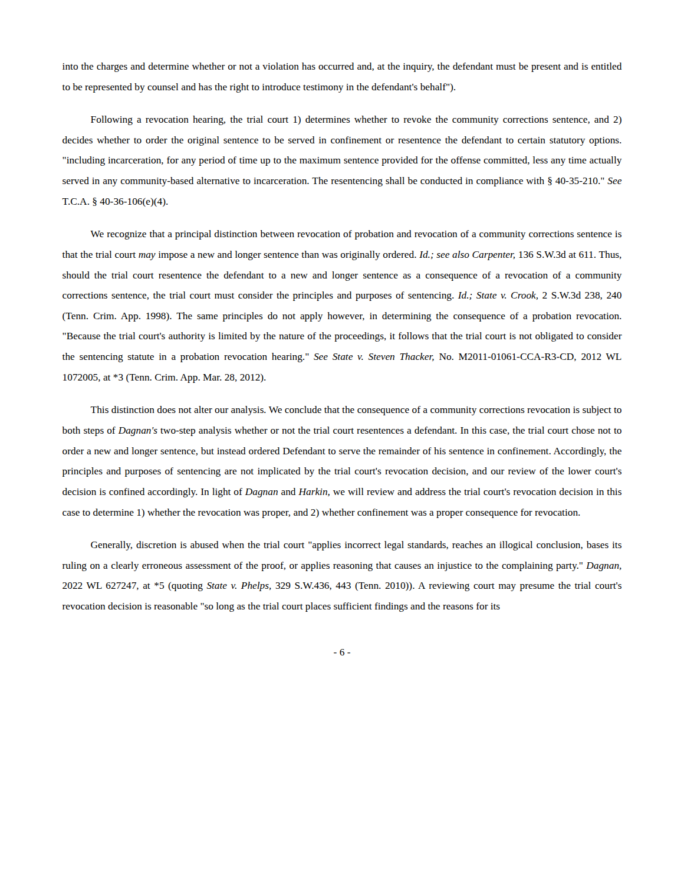into the charges and determine whether or not a violation has occurred and, at the inquiry, the defendant must be present and is entitled to be represented by counsel and has the right to introduce testimony in the defendant's behalf").
Following a revocation hearing, the trial court 1) determines whether to revoke the community corrections sentence, and 2) decides whether to order the original sentence to be served in confinement or resentence the defendant to certain statutory options. "including incarceration, for any period of time up to the maximum sentence provided for the offense committed, less any time actually served in any community-based alternative to incarceration. The resentencing shall be conducted in compliance with § 40-35-210." See T.C.A. § 40-36-106(e)(4).
We recognize that a principal distinction between revocation of probation and revocation of a community corrections sentence is that the trial court may impose a new and longer sentence than was originally ordered. Id.; see also Carpenter, 136 S.W.3d at 611. Thus, should the trial court resentence the defendant to a new and longer sentence as a consequence of a revocation of a community corrections sentence, the trial court must consider the principles and purposes of sentencing. Id.; State v. Crook, 2 S.W.3d 238, 240 (Tenn. Crim. App. 1998). The same principles do not apply however, in determining the consequence of a probation revocation. "Because the trial court's authority is limited by the nature of the proceedings, it follows that the trial court is not obligated to consider the sentencing statute in a probation revocation hearing." See State v. Steven Thacker, No. M2011-01061-CCA-R3-CD, 2012 WL 1072005, at *3 (Tenn. Crim. App. Mar. 28, 2012).
This distinction does not alter our analysis. We conclude that the consequence of a community corrections revocation is subject to both steps of Dagnan's two-step analysis whether or not the trial court resentences a defendant. In this case, the trial court chose not to order a new and longer sentence, but instead ordered Defendant to serve the remainder of his sentence in confinement. Accordingly, the principles and purposes of sentencing are not implicated by the trial court's revocation decision, and our review of the lower court's decision is confined accordingly. In light of Dagnan and Harkin, we will review and address the trial court's revocation decision in this case to determine 1) whether the revocation was proper, and 2) whether confinement was a proper consequence for revocation.
Generally, discretion is abused when the trial court "applies incorrect legal standards, reaches an illogical conclusion, bases its ruling on a clearly erroneous assessment of the proof, or applies reasoning that causes an injustice to the complaining party." Dagnan, 2022 WL 627247, at *5 (quoting State v. Phelps, 329 S.W.436, 443 (Tenn. 2010)). A reviewing court may presume the trial court's revocation decision is reasonable "so long as the trial court places sufficient findings and the reasons for its
- 6 -